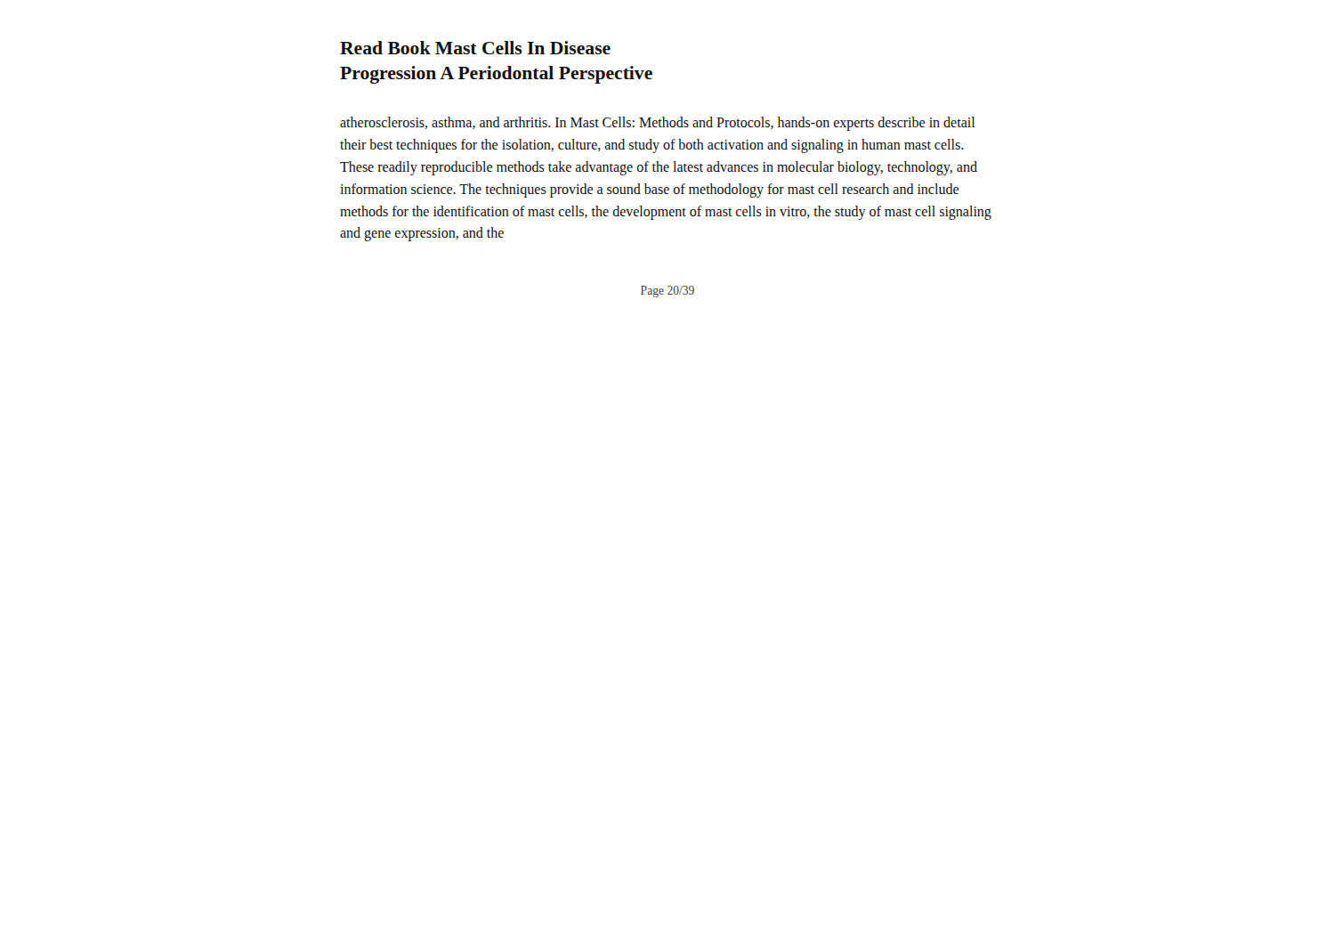Read Book Mast Cells In Disease Progression A Periodontal Perspective
atherosclerosis, asthma, and arthritis. In Mast Cells: Methods and Protocols, hands-on experts describe in detail their best techniques for the isolation, culture, and study of both activation and signaling in human mast cells. These readily reproducible methods take advantage of the latest advances in molecular biology, technology, and information science. The techniques provide a sound base of methodology for mast cell research and include methods for the identification of mast cells, the development of mast cells in vitro, the study of mast cell signaling and gene expression, and the
Page 20/39